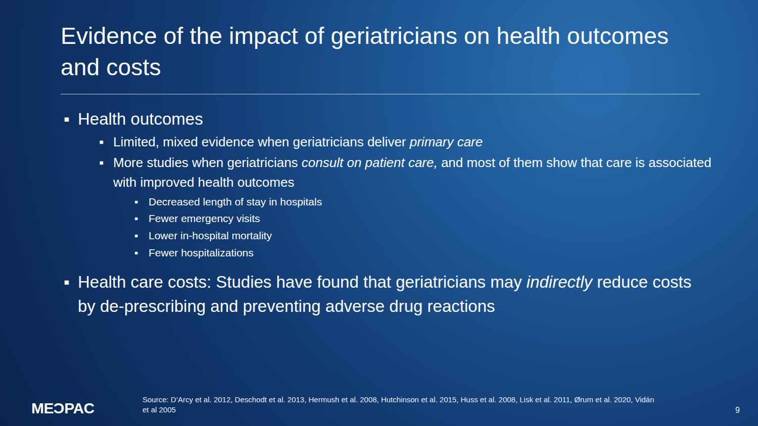Evidence of the impact of geriatricians on health outcomes and costs
Health outcomes
Limited, mixed evidence when geriatricians deliver primary care
More studies when geriatricians consult on patient care, and most of them show that care is associated with improved health outcomes
Decreased length of stay in hospitals
Fewer emergency visits
Lower in-hospital mortality
Fewer hospitalizations
Health care costs: Studies have found that geriatricians may indirectly reduce costs by de-prescribing and preventing adverse drug reactions
Source: D’Arcy et al. 2012, Deschodt et al. 2013, Hermush et al. 2008, Hutchinson et al. 2015, Huss et al. 2008, Lisk et al. 2011, Ørum et al. 2020, Vidán et al 2005
MECPAC
9